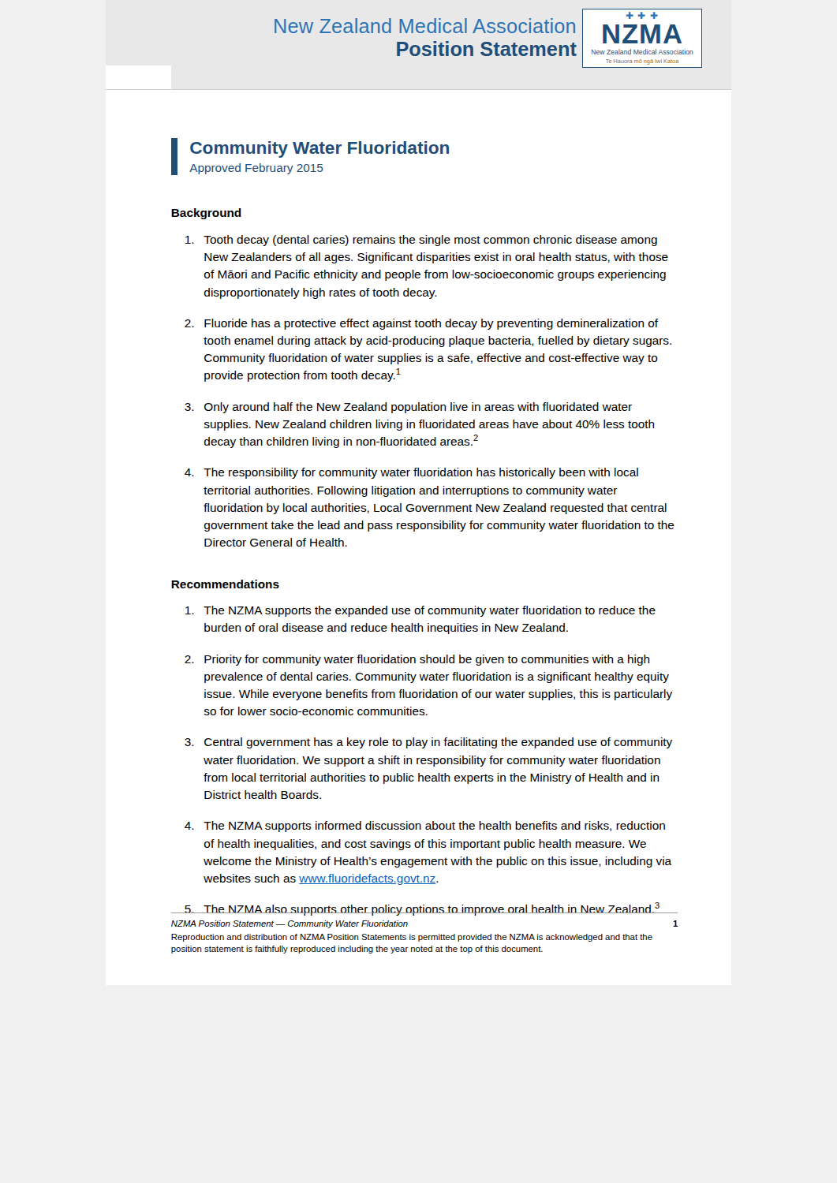New Zealand Medical Association
Position Statement
✚ ✚ ✚
NZMA
New Zealand Medical Association
Te Hauora mō ngā Iwi Katoa
Community Water Fluoridation
Approved February 2015
Background
Tooth decay (dental caries) remains the single most common chronic disease among New Zealanders of all ages. Significant disparities exist in oral health status, with those of Māori and Pacific ethnicity and people from low-socioeconomic groups experiencing disproportionately high rates of tooth decay.
Fluoride has a protective effect against tooth decay by preventing demineralization of tooth enamel during attack by acid-producing plaque bacteria, fuelled by dietary sugars. Community fluoridation of water supplies is a safe, effective and cost-effective way to provide protection from tooth decay.1
Only around half the New Zealand population live in areas with fluoridated water supplies. New Zealand children living in fluoridated areas have about 40% less tooth decay than children living in non-fluoridated areas.2
The responsibility for community water fluoridation has historically been with local territorial authorities. Following litigation and interruptions to community water fluoridation by local authorities, Local Government New Zealand requested that central government take the lead and pass responsibility for community water fluoridation to the Director General of Health.
Recommendations
The NZMA supports the expanded use of community water fluoridation to reduce the burden of oral disease and reduce health inequities in New Zealand.
Priority for community water fluoridation should be given to communities with a high prevalence of dental caries. Community water fluoridation is a significant healthy equity issue. While everyone benefits from fluoridation of our water supplies, this is particularly so for lower socio-economic communities.
Central government has a key role to play in facilitating the expanded use of community water fluoridation. We support a shift in responsibility for community water fluoridation from local territorial authorities to public health experts in the Ministry of Health and in District health Boards.
The NZMA supports informed discussion about the health benefits and risks, reduction of health inequalities, and cost savings of this important public health measure. We welcome the Ministry of Health’s engagement with the public on this issue, including via websites such as www.fluoridefacts.govt.nz.
The NZMA also supports other policy options to improve oral health in New Zealand.3
NZMA Position Statement — Community Water Fluoridation
1
Reproduction and distribution of NZMA Position Statements is permitted provided the NZMA is acknowledged and that the position statement is faithfully reproduced including the year noted at the top of this document.